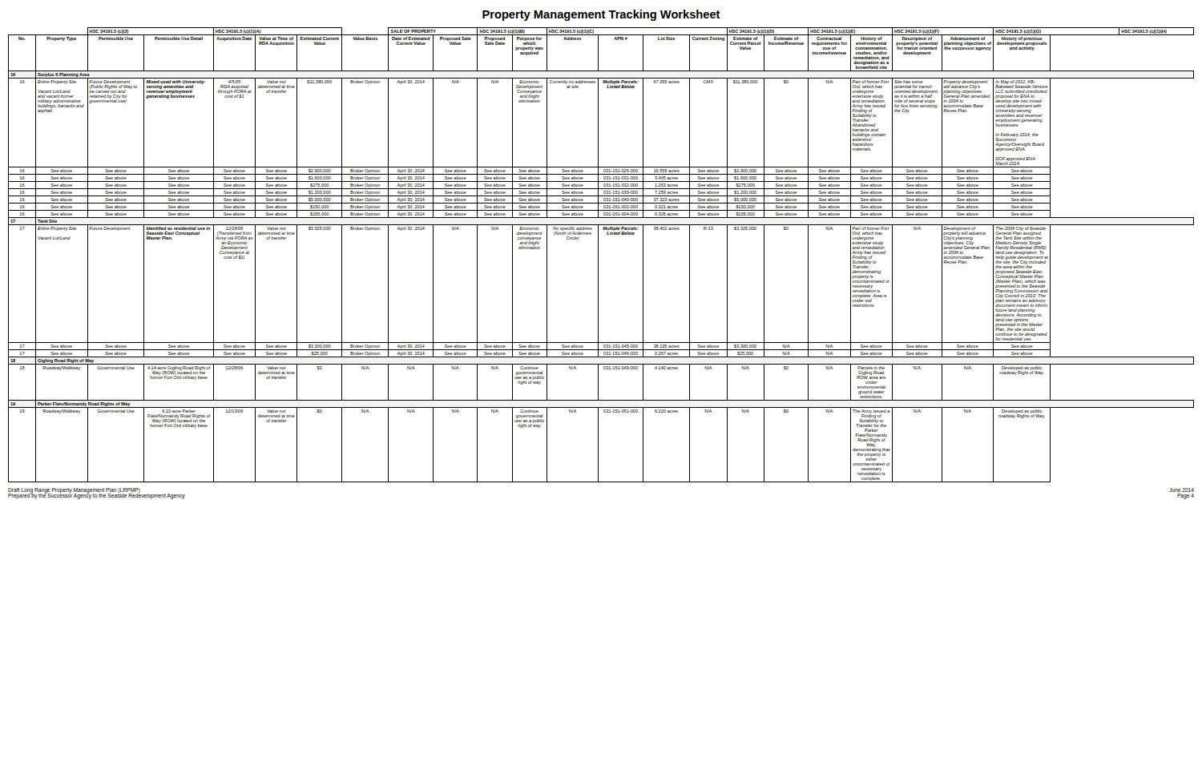Property Management Tracking Worksheet
| | | HSC 34191.5 (c)(2) | HSC 34191.5 (c)(1)(A) | | SALE OF PROPERTY | HSC 34191.5 (c)(1)(B) | HSC 34191.5 (c)(1)(C) | HSC 34191.5 (c)(1)(D) | HSC 34191.5 (c)(1)(E) | HSC 34191.5 (c)(1)(F) | HSC 34191.5 (c)(1)(G) | HSC 34191.5 (c)(1)(H) |
| --- | --- | --- | --- | --- | --- | --- | --- | --- | --- | --- | --- | --- |
| No. | Property Type | Permissible Use | Permissible Use Detail | Acquisition Date | Value at Time of RDA Acquisition | Estimated Current Value | Value Basis | Date of Estimated Current Value | Proposed Sale Value | Proposed Sale Date | Purpose for which property was acquired | Address | APN # | Lot Size | Current Zoning | Estimate of Current Parcel Value | Estimate of Income/Revenue | Contractual requirements for use of income/revenue | History of environmental contamination, studies, and/or remediation, and designation as a brownfield site | Description of property's potential for transit oriented development | Advancement of planning objectives of the successor agency | History of previous development proposals and activity | | |
| 16 | Surplus II Planning Area |
| 16 | Entire Property Site Vacant Lot/Land and vacant former military administrative buildings, barracks and asphalt | Future Development (Public Rights of Way to be carved out and retained by City for governmental use) | Mixed-used with University-serving amenities and revenue/ employment generating businesses | 4/5/05 RDA acquired through FORA at cost of $1 | Value not determined at time of transfer | $11,380,000 | Broker Opinion | April 30, 2014 | N/A | N/A | Economic Development Conveyance and blight elimination | Currently no addresses at site | Multiple Parcels: Listed Below | 67.055 acres | CMX | $11,380,000 | $0 | N/A | Part of former Fort Ord, which has undergone extensive study and remediation. Army has issued Finding of Suitability to Transfer. Abandoned barracks and buildings contain asbestos/ hazardous materials. | Site has some potential for transit-oriented development, as it is within a half mile of several stops for bus lines servicing the City | Property development will advance City's planning objectives. General Plan amended in 2004 to accommodate Base Reuse Plan. | In May of 2012, KB-Bakewell Seaside Venture LLC submitted unsolicited proposal for ENA to develop site into mixed-used development with University-serving amenities and revenue/ employment generating businesses. In February 2014, the Successor Agency/Oversight Board approved ENA. DOF approved ENA March 2014. | | |
| 16 | See above | See above | See above | See above | See above | $2,900,000 | Broker Opinion | April 30, 2014 | See above | See above | See above | See above | 031-151-026-000 | 16.559 acres | See above | $2,900,000 | See above | See above | See above | See above | See above | See above | | |
| 16 | See above | See above | See above | See above | See above | $1,600,000 | Broker Opinion | April 30, 2014 | See above | See above | See above | See above | 031-151-031-000 | 3.405 acres | See above | $1,600,000 | See above | See above | See above | See above | See above | See above | | |
| 16 | See above | See above | See above | See above | See above | $275,000 | Broker Opinion | April 30, 2014 | See above | See above | See above | See above | 031-151-032-000 | 1.263 acres | See above | $275,000 | See above | See above | See above | See above | See above | See above | | |
| 16 | See above | See above | See above | See above | See above | $1,200,000 | Broker Opinion | April 30, 2014 | See above | See above | See above | See above | 031-151-039-000 | 7.259 acres | See above | $1,200,000 | See above | See above | See above | See above | See above | See above | | |
| 16 | See above | See above | See above | See above | See above | $5,000,000 | Broker Opinion | April 30, 2014 | See above | See above | See above | See above | 031-151-040-000 | 37.323 acres | See above | $5,000,000 | See above | See above | See above | See above | See above | See above | | |
| 16 | See above | See above | See above | See above | See above | $150,000 | Broker Opinion | April 30, 2014 | See above | See above | See above | See above | 031-261-002-000 | 0.321 acres | See above | $150,000 | See above | See above | See above | See above | See above | See above | | |
| 16 | See above | See above | See above | See above | See above | $155,000 | Broker Opinion | April 30, 2014 | See above | See above | See above | See above | 031-261-004-000 | 0.325 acres | See above | $155,000 | See above | See above | See above | See above | See above | See above | | |
| 17 | Tank Site |
| 17 | Entire Property Site Vacant Lot/Land | Future Development | Identified as residential use in Seaside East Conceptual Master Plan. | 12/28/06 (Transferred from Army via FORA as an Economic Development Conveyance at cost of $1) | Value not determined at time of transfer | $3,325,000 | Broker Opinion | April 30, 2014 | N/A | N/A | Economic development conveyance and blight elimination | No specific address (North of Ardennes Circle) | Multiple Parcels: Listed Below | 38.402 acres | R-13 | $3,325,000 | $0 | N/A | Part of former Fort Ord, which has undergone extensive study and remediation. Army has issued Finding of Suitability to Transfer, demonstrating property is uncontaminated or necessary remediation is complete. Area is under soil restrictions. | N/A | Development of property will advance City's planning objectives. City amended General Plan in 2004 to accommodate Base Reuse Plan. | The 2004 City of Seaside General Plan assigned the Tank Site within the Medium Density Single Family Residential (RMS) land use designation. To help guide development at the site, the City included the area within the proposed Seaside East Conceptual Master Plan (Master Plan), which was presented to the Seaside Planning Commission and City Council in 2010. The plan remains an advisory document meant to inform future land planning decisions. According to land use options presented in the Master Plan, the site would continue to be designated for residential use. | | |
| 17 | See above | See above | See above | See above | See above | $3,300,000 | Broker Opinion | April 30, 2014 | See above | See above | See above | See above | 031-151-045-000 | 38.135 acres | See above | $3,300,000 | N/A | N/A | See above | See above | See above | See above | | |
| 17 | See above | See above | See above | See above | See above | $25,000 | Broker Opinion | April 30, 2014 | See above | See above | See above | See above | 031-151-046-000 | 0.267 acres | See above | $25,000 | N/A | N/A | See above | See above | See above | See above | | |
| 18 | Gigling Road Right of Way |
| 18 | Roadway/Walkway | Governmental Use | 4.14-acre Gigling Road Right of Way (ROW) located on the former Fort Ord military base | 12/28/06 | Value not determined at time of transfer | $0 | N/A | N/A | N/A | N/A | Continue governmental use as a public right of way | N/A | 031-151-049-000 | 4.140 acres | N/A | N/A | $0 | N/A | Parcels in the Gigling Road ROW area are under environmental ground water restrictions. | N/A | N/A | Developed as public roadway Right of Way. | | |
| 19 | Parker Flats/Normandy Road Rights of Way |
| 19 | Roadway/Walkway | Governmental Use | 6.22-acre Parker Flats/Normandy Road Rights of Way (ROW) located on the former Fort Ord military base | 12/13/06 | Value not determined at time of transfer | $0 | N/A | N/A | N/A | N/A | Continue governmental use as a public right of way | N/A | 031-151-051-000 | 6.220 acres | N/A | N/A | $0 | N/A | The Army issued a Finding of Suitability to Transfer for the Parker Flats/Normandy Road Right of Way, demonstrating that the property is either uncontaminated or necessary remediation is complete. | N/A | N/A | Developed as public roadway Rights of Way. | | |
Draft Long Range Property Management Plan (LRPMP)
Prepared by the Successor Agency to the Seaside Redevelopment Agency
June 2014
Page 4